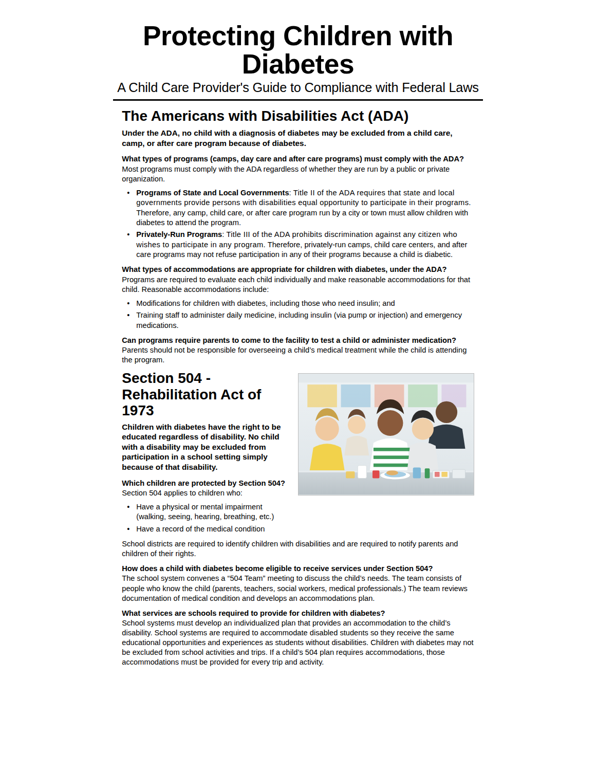Protecting Children with Diabetes
A Child Care Provider's Guide to Compliance with Federal Laws
The Americans with Disabilities Act (ADA)
Under the ADA, no child with a diagnosis of diabetes may be excluded from a child care, camp, or after care program because of diabetes.
What types of programs (camps, day care and after care programs) must comply with the ADA?
Most programs must comply with the ADA regardless of whether they are run by a public or private organization.
Programs of State and Local Governments: Title II of the ADA requires that state and local governments provide persons with disabilities equal opportunity to participate in their programs. Therefore, any camp, child care, or after care program run by a city or town must allow children with diabetes to attend the program.
Privately-Run Programs: Title III of the ADA prohibits discrimination against any citizen who wishes to participate in any program. Therefore, privately-run camps, child care centers, and after care programs may not refuse participation in any of their programs because a child is diabetic.
What types of accommodations are appropriate for children with diabetes, under the ADA?
Programs are required to evaluate each child individually and make reasonable accommodations for that child. Reasonable accommodations include:
Modifications for children with diabetes, including those who need insulin; and
Training staff to administer daily medicine, including insulin (via pump or injection) and emergency medications.
Can programs require parents to come to the facility to test a child or administer medication?
Parents should not be responsible for overseeing a child’s medical treatment while the child is attending the program.
Section 504 -
Rehabilitation Act of 1973
Children with diabetes have the right to be educated regardless of disability. No child with a disability may be excluded from participation in a school setting simply because of that disability.
Which children are protected by Section 504?
Section 504 applies to children who:
Have a physical or mental impairment (walking, seeing, hearing, breathing, etc.)
Have a record of the medical condition
Photo: children and an adult at a lunch table.
School districts are required to identify children with disabilities and are required to notify parents and children of their rights.
How does a child with diabetes become eligible to receive services under Section 504?
The school system convenes a “504 Team” meeting to discuss the child’s needs. The team consists of people who know the child (parents, teachers, social workers, medical professionals.) The team reviews documentation of medical condition and develops an accommodations plan.
What services are schools required to provide for children with diabetes?
School systems must develop an individualized plan that provides an accommodation to the child’s disability. School systems are required to accommodate disabled students so they receive the same educational opportunities and experiences as students without disabilities. Children with diabetes may not be excluded from school activities and trips. If a child’s 504 plan requires accommodations, those accommodations must be provided for every trip and activity.